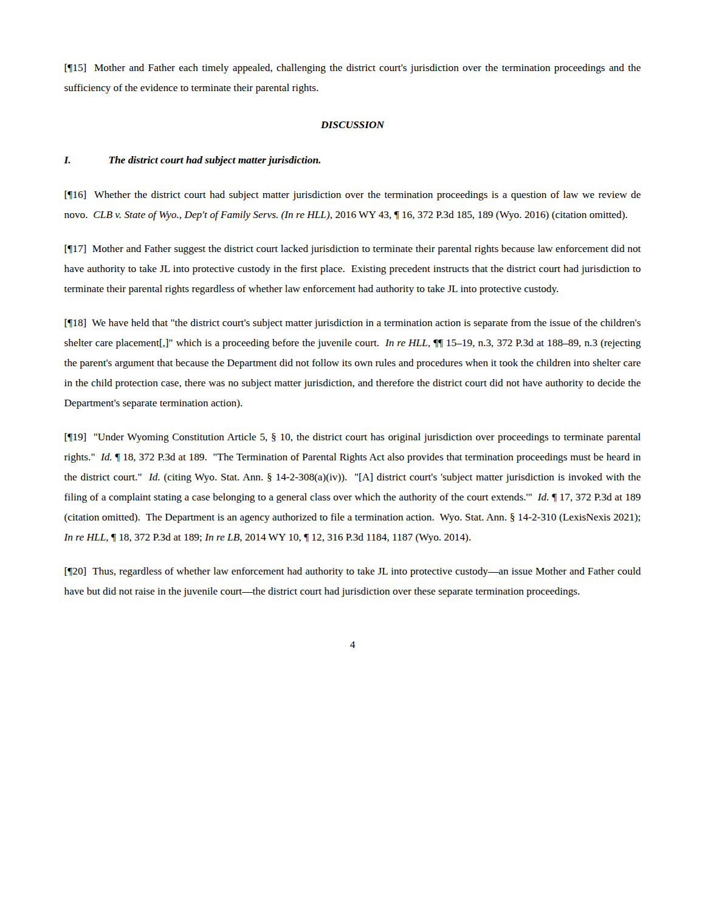[¶15] Mother and Father each timely appealed, challenging the district court's jurisdiction over the termination proceedings and the sufficiency of the evidence to terminate their parental rights.
DISCUSSION
I. The district court had subject matter jurisdiction.
[¶16] Whether the district court had subject matter jurisdiction over the termination proceedings is a question of law we review de novo. CLB v. State of Wyo., Dep't of Family Servs. (In re HLL), 2016 WY 43, ¶ 16, 372 P.3d 185, 189 (Wyo. 2016) (citation omitted).
[¶17] Mother and Father suggest the district court lacked jurisdiction to terminate their parental rights because law enforcement did not have authority to take JL into protective custody in the first place. Existing precedent instructs that the district court had jurisdiction to terminate their parental rights regardless of whether law enforcement had authority to take JL into protective custody.
[¶18] We have held that "the district court's subject matter jurisdiction in a termination action is separate from the issue of the children's shelter care placement[,]" which is a proceeding before the juvenile court. In re HLL, ¶¶ 15–19, n.3, 372 P.3d at 188–89, n.3 (rejecting the parent's argument that because the Department did not follow its own rules and procedures when it took the children into shelter care in the child protection case, there was no subject matter jurisdiction, and therefore the district court did not have authority to decide the Department's separate termination action).
[¶19] "Under Wyoming Constitution Article 5, § 10, the district court has original jurisdiction over proceedings to terminate parental rights." Id. ¶ 18, 372 P.3d at 189. "The Termination of Parental Rights Act also provides that termination proceedings must be heard in the district court." Id. (citing Wyo. Stat. Ann. § 14-2-308(a)(iv)). "[A] district court's 'subject matter jurisdiction is invoked with the filing of a complaint stating a case belonging to a general class over which the authority of the court extends.'" Id. ¶ 17, 372 P.3d at 189 (citation omitted). The Department is an agency authorized to file a termination action. Wyo. Stat. Ann. § 14-2-310 (LexisNexis 2021); In re HLL, ¶ 18, 372 P.3d at 189; In re LB, 2014 WY 10, ¶ 12, 316 P.3d 1184, 1187 (Wyo. 2014).
[¶20] Thus, regardless of whether law enforcement had authority to take JL into protective custody—an issue Mother and Father could have but did not raise in the juvenile court—the district court had jurisdiction over these separate termination proceedings.
4